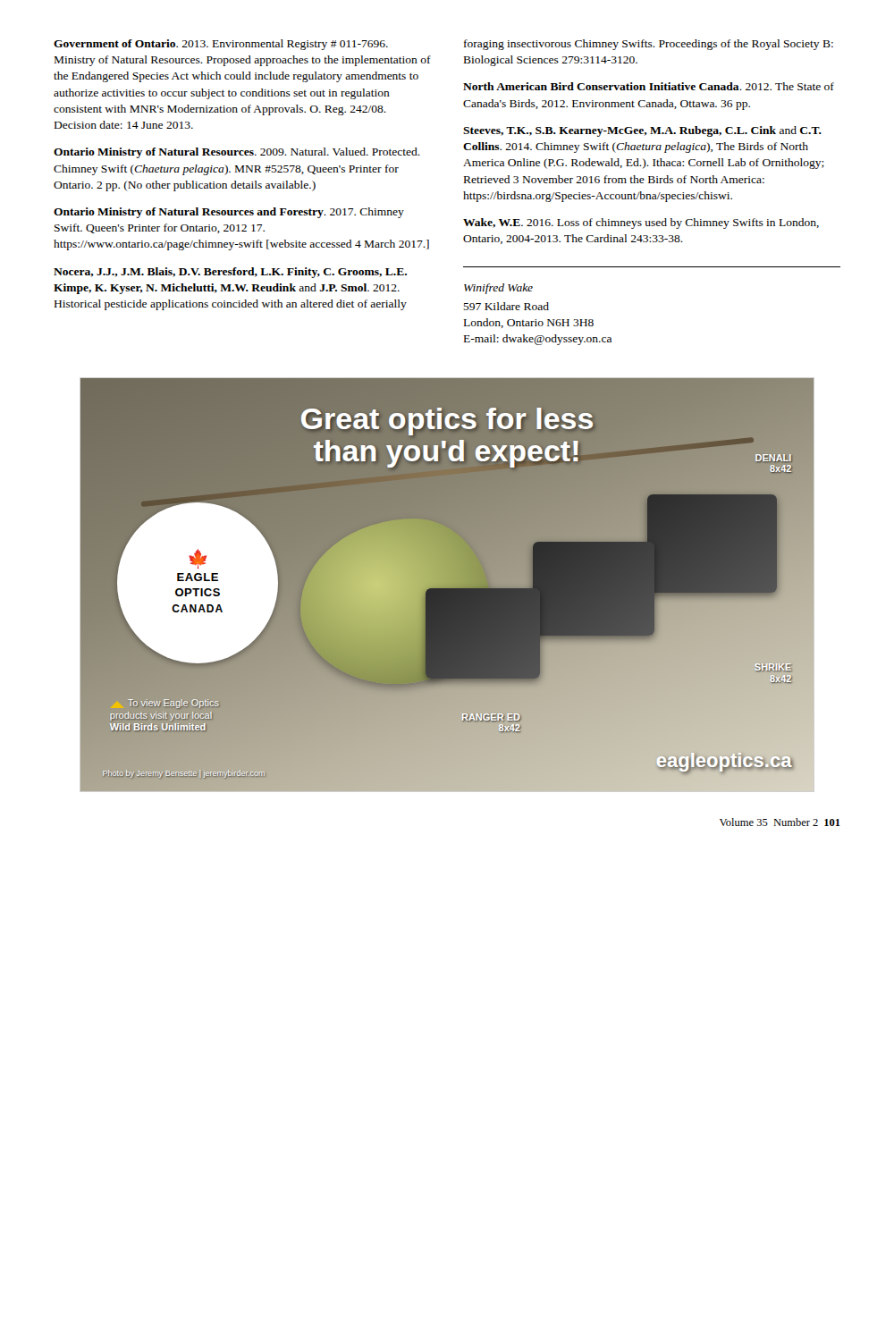Government of Ontario. 2013. Environmental Registry # 011-7696. Ministry of Natural Resources. Proposed approaches to the implementation of the Endangered Species Act which could include regulatory amendments to authorize activities to occur subject to conditions set out in regulation consistent with MNR's Modernization of Approvals. O. Reg. 242/08. Decision date: 14 June 2013.
Ontario Ministry of Natural Resources. 2009. Natural. Valued. Protected. Chimney Swift (Chaetura pelagica). MNR #52578, Queen's Printer for Ontario. 2 pp. (No other publication details available.)
Ontario Ministry of Natural Resources and Forestry. 2017. Chimney Swift. Queen's Printer for Ontario, 2012 17. https://www.ontario.ca/page/chimney-swift [website accessed 4 March 2017.]
Nocera, J.J., J.M. Blais, D.V. Beresford, L.K. Finity, C. Grooms, L.E. Kimpe, K. Kyser, N. Michelutti, M.W. Reudink and J.P. Smol. 2012. Historical pesticide applications coincided with an altered diet of aerially
foraging insectivorous Chimney Swifts. Proceedings of the Royal Society B: Biological Sciences 279:3114-3120.
North American Bird Conservation Initiative Canada. 2012. The State of Canada's Birds, 2012. Environment Canada, Ottawa. 36 pp.
Steeves, T.K., S.B. Kearney-McGee, M.A. Rubega, C.L. Cink and C.T. Collins. 2014. Chimney Swift (Chaetura pelagica), The Birds of North America Online (P.G. Rodewald, Ed.). Ithaca: Cornell Lab of Ornithology; Retrieved 3 November 2016 from the Birds of North America: https://birdsna.org/Species-Account/bna/species/chiswi.
Wake, W.E. 2016. Loss of chimneys used by Chimney Swifts in London, Ontario, 2004-2013. The Cardinal 243:33-38.
Winifred Wake
597 Kildare Road
London, Ontario N6H 3H8
E-mail: dwake@odyssey.on.ca
Great optics for less than you'd expect!
🍁
EAGLE
OPTICS
CANADA
DENALI
8x42
SHRIKE
8x42
RANGER ED
8x42
To view Eagle Optics
products visit your local
Wild Birds Unlimited
eagleoptics.ca
Photo by Jeremy Bensette | jeremybirder.com
Volume 35 Number 2101